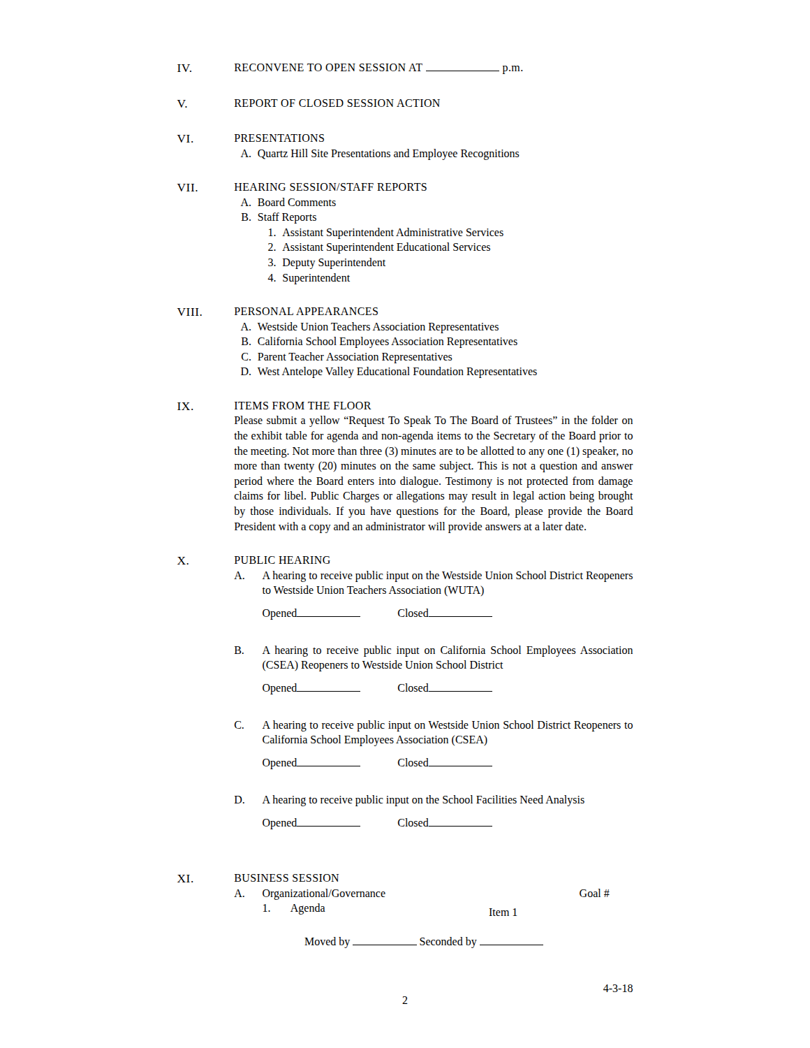IV.
RECONVENE TO OPEN SESSION AT p.m.
V.
REPORT OF CLOSED SESSION ACTION
VI.
PRESENTATIONS
Quartz Hill Site Presentations and Employee Recognitions
VII.
HEARING SESSION/STAFF REPORTS
Board Comments
Staff Reports
Assistant Superintendent Administrative Services
Assistant Superintendent Educational Services
Deputy Superintendent
Superintendent
VIII.
PERSONAL APPEARANCES
Westside Union Teachers Association Representatives
California School Employees Association Representatives
Parent Teacher Association Representatives
West Antelope Valley Educational Foundation Representatives
IX.
ITEMS FROM THE FLOOR
Please submit a yellow “Request To Speak To The Board of Trustees” in the folder on the exhibit table for agenda and non-agenda items to the Secretary of the Board prior to the meeting. Not more than three (3) minutes are to be allotted to any one (1) speaker, no more than twenty (20) minutes on the same subject. This is not a question and answer period where the Board enters into dialogue. Testimony is not protected from damage claims for libel. Public Charges or allegations may result in legal action being brought by those individuals. If you have questions for the Board, please provide the Board President with a copy and an administrator will provide answers at a later date.
X.
PUBLIC HEARING
A.
A hearing to receive public input on the Westside Union School District Reopeners to Westside Union Teachers Association (WUTA)
Opened Closed
B.
A hearing to receive public input on California School Employees Association (CSEA) Reopeners to Westside Union School District
Opened Closed
C.
A hearing to receive public input on Westside Union School District Reopeners to California School Employees Association (CSEA)
Opened Closed
D.
A hearing to receive public input on the School Facilities Need Analysis
Opened Closed
XI.
BUSINESS SESSION
A.
Organizational/Governance
Goal #
1.
Agenda
Item 1
Moved by Seconded by
4-3-18
2